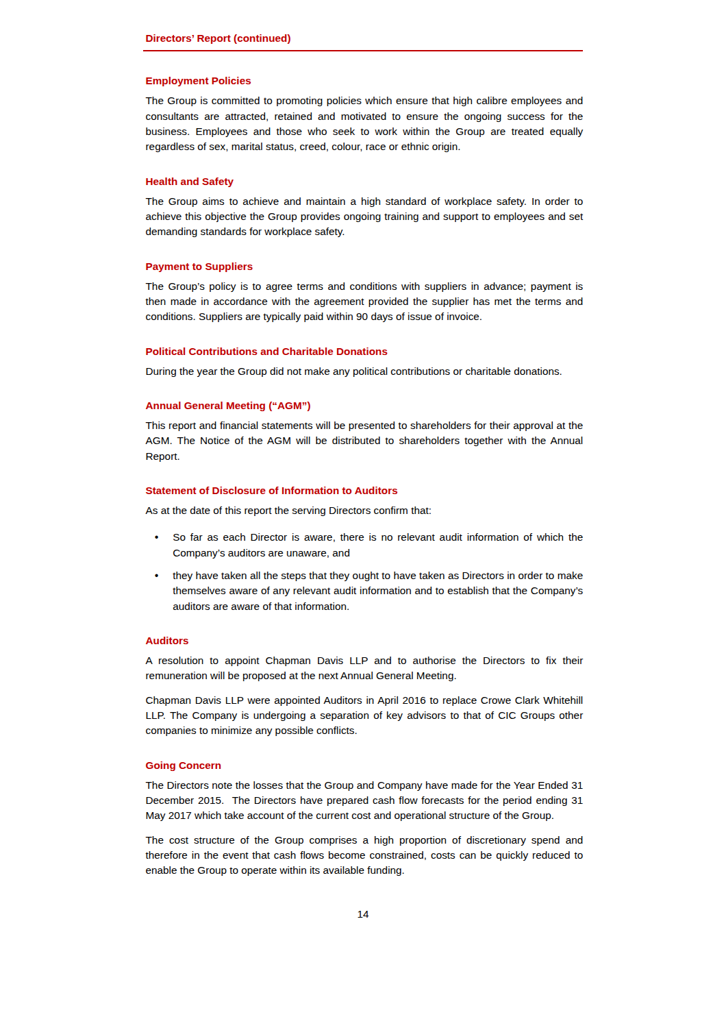Directors’ Report (continued)
Employment Policies
The Group is committed to promoting policies which ensure that high calibre employees and consultants are attracted, retained and motivated to ensure the ongoing success for the business. Employees and those who seek to work within the Group are treated equally regardless of sex, marital status, creed, colour, race or ethnic origin.
Health and Safety
The Group aims to achieve and maintain a high standard of workplace safety. In order to achieve this objective the Group provides ongoing training and support to employees and set demanding standards for workplace safety.
Payment to Suppliers
The Group’s policy is to agree terms and conditions with suppliers in advance; payment is then made in accordance with the agreement provided the supplier has met the terms and conditions. Suppliers are typically paid within 90 days of issue of invoice.
Political Contributions and Charitable Donations
During the year the Group did not make any political contributions or charitable donations.
Annual General Meeting (“AGM”)
This report and financial statements will be presented to shareholders for their approval at the AGM. The Notice of the AGM will be distributed to shareholders together with the Annual Report.
Statement of Disclosure of Information to Auditors
As at the date of this report the serving Directors confirm that:
So far as each Director is aware, there is no relevant audit information of which the Company’s auditors are unaware, and
they have taken all the steps that they ought to have taken as Directors in order to make themselves aware of any relevant audit information and to establish that the Company’s auditors are aware of that information.
Auditors
A resolution to appoint Chapman Davis LLP and to authorise the Directors to fix their remuneration will be proposed at the next Annual General Meeting.
Chapman Davis LLP were appointed Auditors in April 2016 to replace Crowe Clark Whitehill LLP. The Company is undergoing a separation of key advisors to that of CIC Groups other companies to minimize any possible conflicts.
Going Concern
The Directors note the losses that the Group and Company have made for the Year Ended 31 December 2015. The Directors have prepared cash flow forecasts for the period ending 31 May 2017 which take account of the current cost and operational structure of the Group.
The cost structure of the Group comprises a high proportion of discretionary spend and therefore in the event that cash flows become constrained, costs can be quickly reduced to enable the Group to operate within its available funding.
14